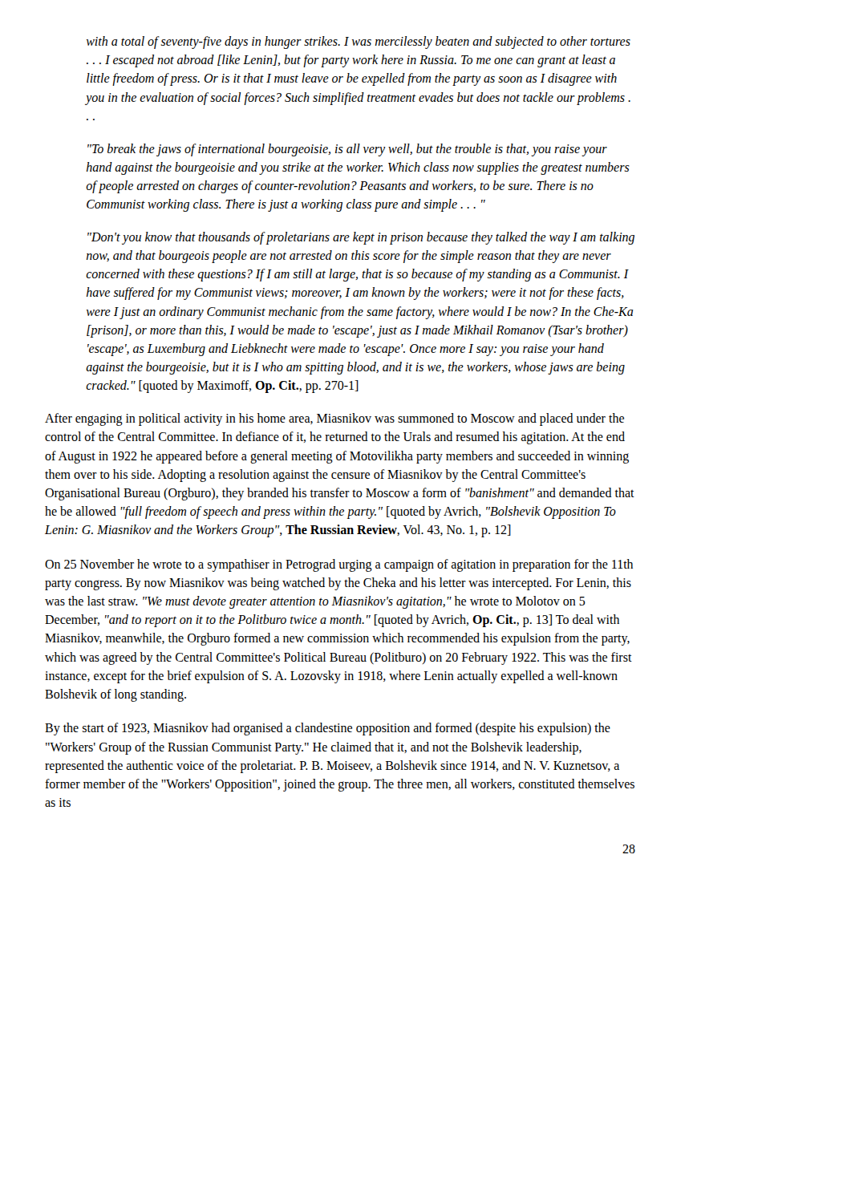with a total of seventy-five days in hunger strikes. I was mercilessly beaten and subjected to other tortures . . . I escaped not abroad [like Lenin], but for party work here in Russia. To me one can grant at least a little freedom of press. Or is it that I must leave or be expelled from the party as soon as I disagree with you in the evaluation of social forces? Such simplified treatment evades but does not tackle our problems . . .
"To break the jaws of international bourgeoisie, is all very well, but the trouble is that, you raise your hand against the bourgeoisie and you strike at the worker. Which class now supplies the greatest numbers of people arrested on charges of counter-revolution? Peasants and workers, to be sure. There is no Communist working class. There is just a working class pure and simple . . . "
"Don't you know that thousands of proletarians are kept in prison because they talked the way I am talking now, and that bourgeois people are not arrested on this score for the simple reason that they are never concerned with these questions? If I am still at large, that is so because of my standing as a Communist. I have suffered for my Communist views; moreover, I am known by the workers; were it not for these facts, were I just an ordinary Communist mechanic from the same factory, where would I be now? In the Che-Ka [prison], or more than this, I would be made to 'escape', just as I made Mikhail Romanov (Tsar's brother) 'escape', as Luxemburg and Liebknecht were made to 'escape'. Once more I say: you raise your hand against the bourgeoisie, but it is I who am spitting blood, and it is we, the workers, whose jaws are being cracked." [quoted by Maximoff, Op. Cit., pp. 270-1]
After engaging in political activity in his home area, Miasnikov was summoned to Moscow and placed under the control of the Central Committee. In defiance of it, he returned to the Urals and resumed his agitation. At the end of August in 1922 he appeared before a general meeting of Motovilikha party members and succeeded in winning them over to his side. Adopting a resolution against the censure of Miasnikov by the Central Committee's Organisational Bureau (Orgburo), they branded his transfer to Moscow a form of "banishment" and demanded that he be allowed "full freedom of speech and press within the party." [quoted by Avrich, "Bolshevik Opposition To Lenin: G. Miasnikov and the Workers Group", The Russian Review, Vol. 43, No. 1, p. 12]
On 25 November he wrote to a sympathiser in Petrograd urging a campaign of agitation in preparation for the 11th party congress. By now Miasnikov was being watched by the Cheka and his letter was intercepted. For Lenin, this was the last straw. "We must devote greater attention to Miasnikov's agitation," he wrote to Molotov on 5 December, "and to report on it to the Politburo twice a month." [quoted by Avrich, Op. Cit., p. 13] To deal with Miasnikov, meanwhile, the Orgburo formed a new commission which recommended his expulsion from the party, which was agreed by the Central Committee's Political Bureau (Politburo) on 20 February 1922. This was the first instance, except for the brief expulsion of S. A. Lozovsky in 1918, where Lenin actually expelled a well-known Bolshevik of long standing.
By the start of 1923, Miasnikov had organised a clandestine opposition and formed (despite his expulsion) the "Workers' Group of the Russian Communist Party." He claimed that it, and not the Bolshevik leadership, represented the authentic voice of the proletariat. P. B. Moiseev, a Bolshevik since 1914, and N. V. Kuznetsov, a former member of the "Workers' Opposition", joined the group. The three men, all workers, constituted themselves as its
28